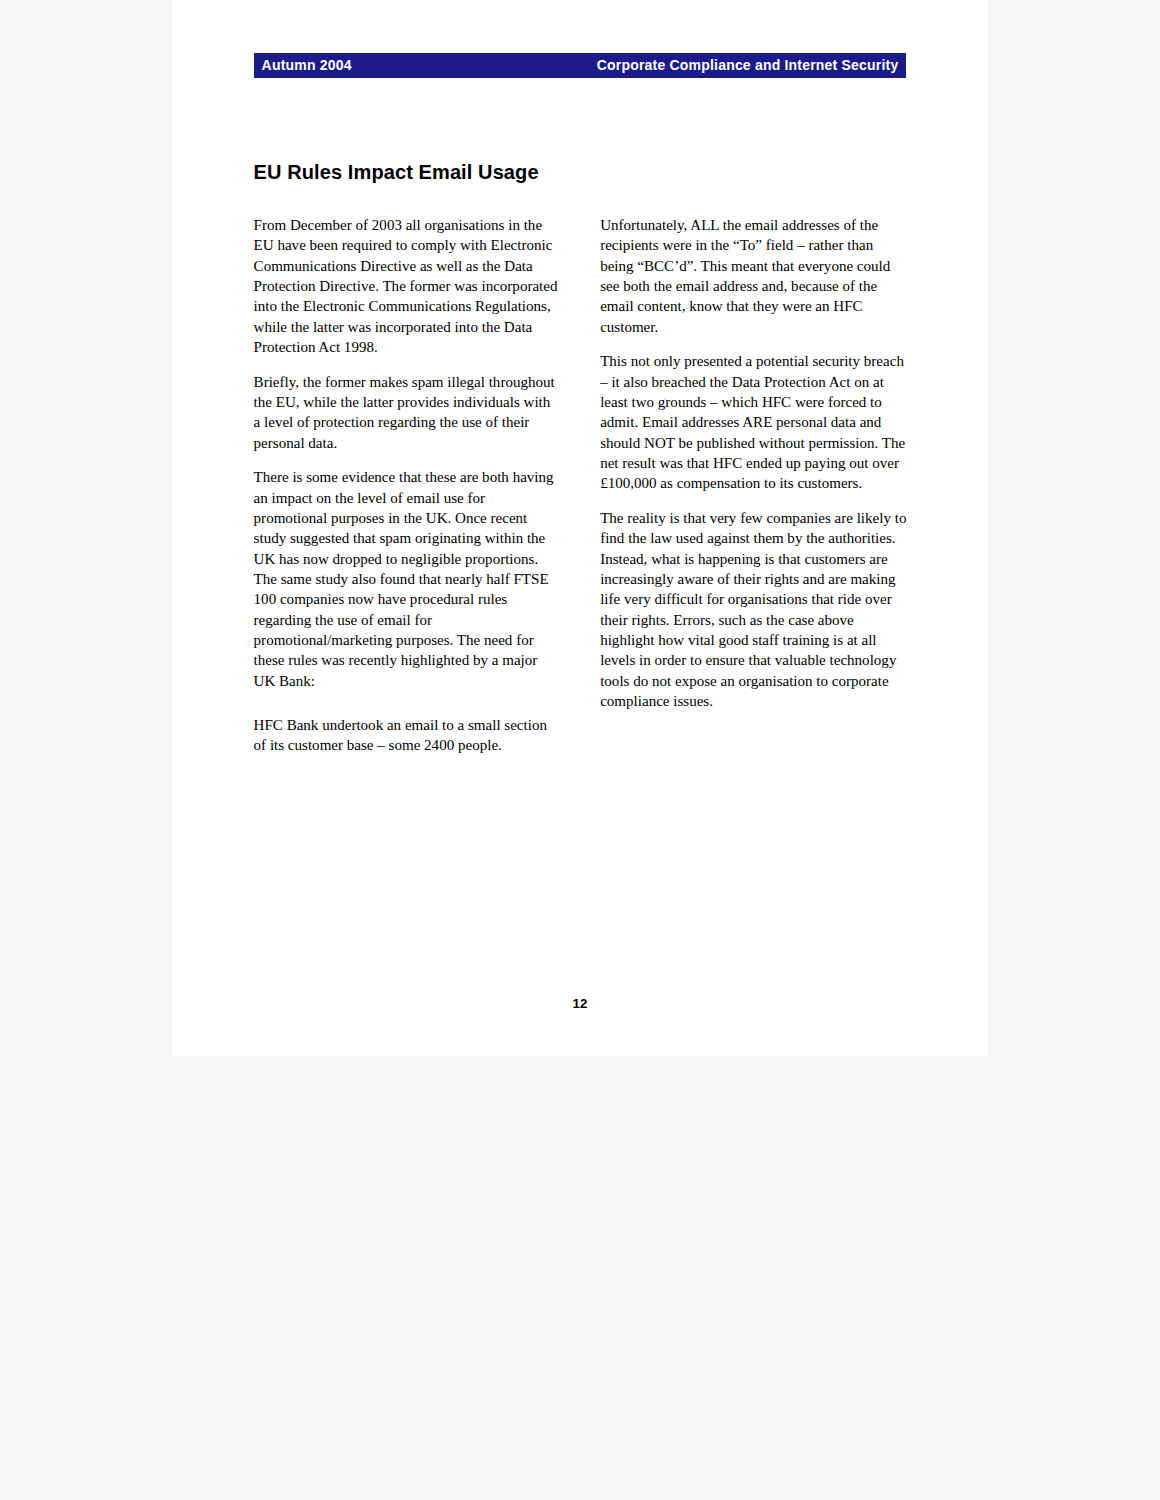Autumn 2004 Corporate Compliance and Internet Security
EU Rules Impact Email Usage
From December of 2003 all organisations in the EU have been required to comply with Electronic Communications Directive as well as the Data Protection Directive. The former was incorporated into the Electronic Communications Regulations, while the latter was incorporated into the Data Protection Act 1998.
Briefly, the former makes spam illegal throughout the EU, while the latter provides individuals with a level of protection regarding the use of their personal data.
There is some evidence that these are both having an impact on the level of email use for promotional purposes in the UK. Once recent study suggested that spam originating within the UK has now dropped to negligible proportions. The same study also found that nearly half FTSE 100 companies now have procedural rules regarding the use of email for promotional/marketing purposes. The need for these rules was recently highlighted by a major UK Bank:
HFC Bank undertook an email to a small section of its customer base – some 2400 people.
Unfortunately, ALL the email addresses of the recipients were in the “To” field – rather than being “BCC’d”. This meant that everyone could see both the email address and, because of the email content, know that they were an HFC customer.
This not only presented a potential security breach – it also breached the Data Protection Act on at least two grounds – which HFC were forced to admit. Email addresses ARE personal data and should NOT be published without permission. The net result was that HFC ended up paying out over £100,000 as compensation to its customers.
The reality is that very few companies are likely to find the law used against them by the authorities. Instead, what is happening is that customers are increasingly aware of their rights and are making life very difficult for organisations that ride over their rights. Errors, such as the case above highlight how vital good staff training is at all levels in order to ensure that valuable technology tools do not expose an organisation to corporate compliance issues.
12